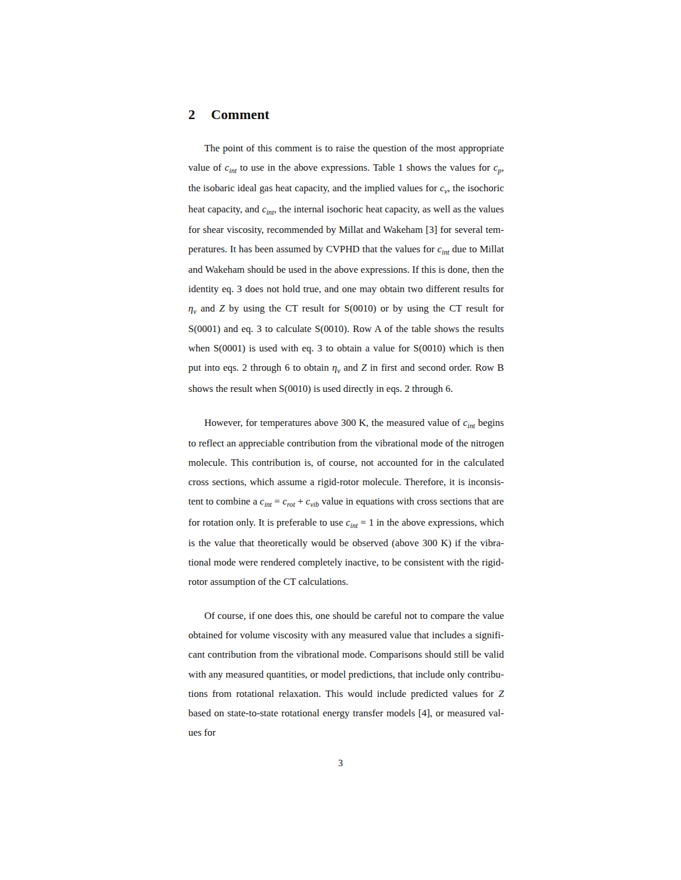2 Comment
The point of this comment is to raise the question of the most appropriate value of cint to use in the above expressions. Table 1 shows the values for cp, the isobaric ideal gas heat capacity, and the implied values for cv, the isochoric heat capacity, and cint, the internal isochoric heat capacity, as well as the values for shear viscosity, recommended by Millat and Wakeham [3] for several temperatures. It has been assumed by CVPHD that the values for cint due to Millat and Wakeham should be used in the above expressions. If this is done, then the identity eq. 3 does not hold true, and one may obtain two different results for ηv and Z by using the CT result for S(0010) or by using the CT result for S(0001) and eq. 3 to calculate S(0010). Row A of the table shows the results when S(0001) is used with eq. 3 to obtain a value for S(0010) which is then put into eqs. 2 through 6 to obtain ηv and Z in first and second order. Row B shows the result when S(0010) is used directly in eqs. 2 through 6.
However, for temperatures above 300 K, the measured value of cint begins to reflect an appreciable contribution from the vibrational mode of the nitrogen molecule. This contribution is, of course, not accounted for in the calculated cross sections, which assume a rigid-rotor molecule. Therefore, it is inconsistent to combine a cint = crot + cvib value in equations with cross sections that are for rotation only. It is preferable to use cint = 1 in the above expressions, which is the value that theoretically would be observed (above 300 K) if the vibrational mode were rendered completely inactive, to be consistent with the rigid-rotor assumption of the CT calculations.
Of course, if one does this, one should be careful not to compare the value obtained for volume viscosity with any measured value that includes a significant contribution from the vibrational mode. Comparisons should still be valid with any measured quantities, or model predictions, that include only contributions from rotational relaxation. This would include predicted values for Z based on state-to-state rotational energy transfer models [4], or measured values for
3